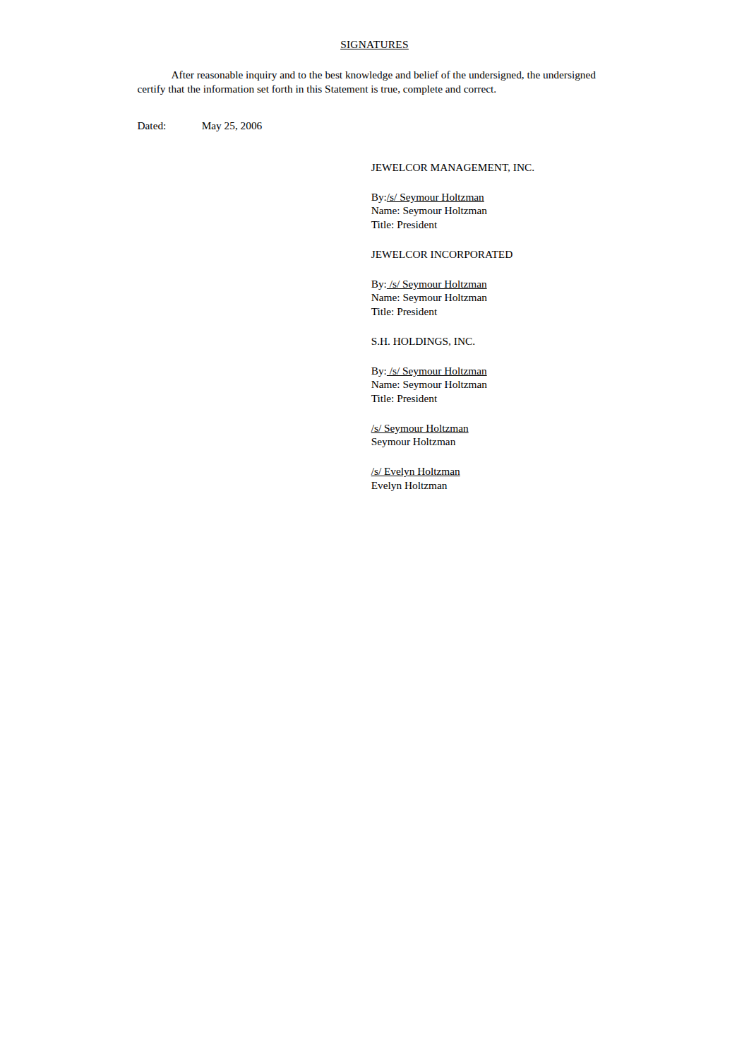SIGNATURES
After reasonable inquiry and to the best knowledge and belief of the undersigned, the undersigned certify that the information set forth in this Statement is true, complete and correct.
Dated: May 25, 2006
JEWELCOR MANAGEMENT, INC.
By:/s/ Seymour Holtzman Name: Seymour Holtzman Title: President
JEWELCOR INCORPORATED
By: /s/ Seymour Holtzman Name: Seymour Holtzman Title: President
S.H. HOLDINGS, INC.
By: /s/ Seymour Holtzman Name: Seymour Holtzman Title: President
/s/ Seymour Holtzman Seymour Holtzman
/s/ Evelyn Holtzman Evelyn Holtzman